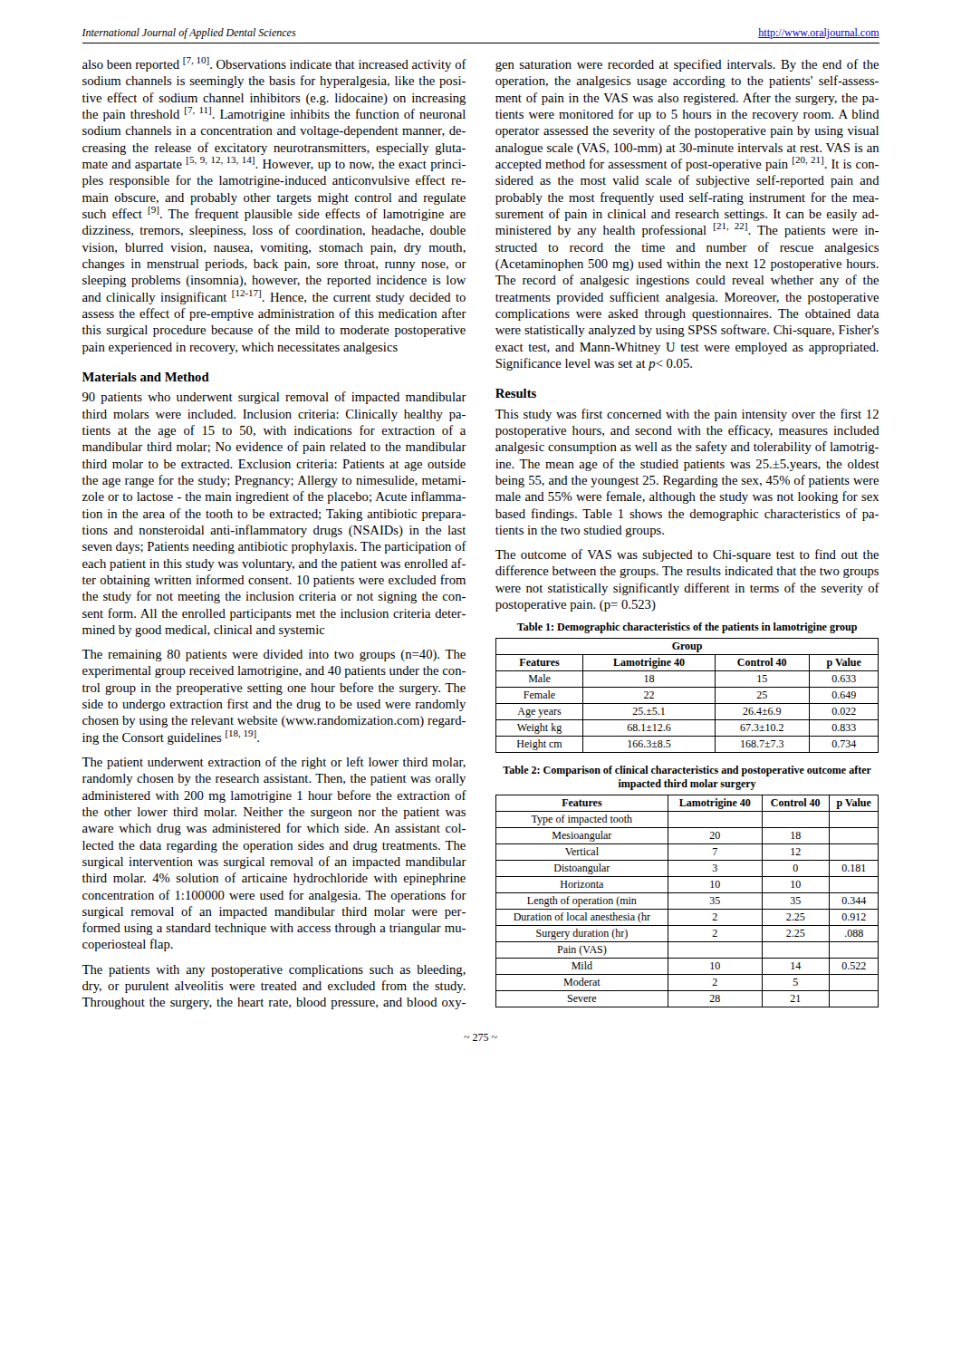International Journal of Applied Dental Sciences http://www.oraljournal.com
also been reported [7, 10]. Observations indicate that increased activity of sodium channels is seemingly the basis for hyperalgesia, like the positive effect of sodium channel inhibitors (e.g. lidocaine) on increasing the pain threshold [7, 11]. Lamotrigine inhibits the function of neuronal sodium channels in a concentration and voltage-dependent manner, decreasing the release of excitatory neurotransmitters, especially glutamate and aspartate [5, 9, 12, 13, 14]. However, up to now, the exact principles responsible for the lamotrigine-induced anticonvulsive effect remain obscure, and probably other targets might control and regulate such effect [9]. The frequent plausible side effects of lamotrigine are dizziness, tremors, sleepiness, loss of coordination, headache, double vision, blurred vision, nausea, vomiting, stomach pain, dry mouth, changes in menstrual periods, back pain, sore throat, runny nose, or sleeping problems (insomnia), however, the reported incidence is low and clinically insignificant [12-17]. Hence, the current study decided to assess the effect of pre-emptive administration of this medication after this surgical procedure because of the mild to moderate postoperative pain experienced in recovery, which necessitates analgesics
Materials and Method
90 patients who underwent surgical removal of impacted mandibular third molars were included. Inclusion criteria: Clinically healthy patients at the age of 15 to 50, with indications for extraction of a mandibular third molar; No evidence of pain related to the mandibular third molar to be extracted. Exclusion criteria: Patients at age outside the age range for the study; Pregnancy; Allergy to nimesulide, metamizole or to lactose - the main ingredient of the placebo; Acute inflammation in the area of the tooth to be extracted; Taking antibiotic preparations and nonsteroidal anti-inflammatory drugs (NSAIDs) in the last seven days; Patients needing antibiotic prophylaxis. The participation of each patient in this study was voluntary, and the patient was enrolled after obtaining written informed consent. 10 patients were excluded from the study for not meeting the inclusion criteria or not signing the consent form. All the enrolled participants met the inclusion criteria determined by good medical, clinical and systemic
The remaining 80 patients were divided into two groups (n=40). The experimental group received lamotrigine, and 40 patients under the control group in the preoperative setting one hour before the surgery. The side to undergo extraction first and the drug to be used were randomly chosen by using the relevant website (www.randomization.com) regarding the Consort guidelines [18, 19].
The patient underwent extraction of the right or left lower third molar, randomly chosen by the research assistant. Then, the patient was orally administered with 200 mg lamotrigine 1 hour before the extraction of the other lower third molar. Neither the surgeon nor the patient was aware which drug was administered for which side. An assistant collected the data regarding the operation sides and drug treatments. The surgical intervention was surgical removal of an impacted mandibular third molar. 4% solution of articaine hydrochloride with epinephrine concentration of 1:100000 were used for analgesia. The operations for surgical removal of an impacted mandibular third molar were performed using a standard technique with access through a triangular mucoperiosteal flap.
The patients with any postoperative complications such as bleeding, dry, or purulent alveolitis were treated and excluded from the study. Throughout the surgery, the heart rate, blood pressure, and blood oxygen saturation were recorded at specified intervals. By the end of the operation, the analgesics usage according to the patients' self-assessment of pain in the VAS was also registered. After the surgery, the patients were monitored for up to 5 hours in the recovery room. A blind operator assessed the severity of the postoperative pain by using visual analogue scale (VAS, 100-mm) at 30-minute intervals at rest. VAS is an accepted method for assessment of post-operative pain [20, 21]. It is considered as the most valid scale of subjective self-reported pain and probably the most frequently used self-rating instrument for the measurement of pain in clinical and research settings. It can be easily administered by any health professional [21, 22]. The patients were instructed to record the time and number of rescue analgesics (Acetaminophen 500 mg) used within the next 12 postoperative hours. The record of analgesic ingestions could reveal whether any of the treatments provided sufficient analgesia. Moreover, the postoperative complications were asked through questionnaires. The obtained data were statistically analyzed by using SPSS software. Chi-square, Fisher's exact test, and Mann-Whitney U test were employed as appropriated. Significance level was set at p< 0.05.
Results
This study was first concerned with the pain intensity over the first 12 postoperative hours, and second with the efficacy, measures included analgesic consumption as well as the safety and tolerability of lamotrigine. The mean age of the studied patients was 25.±5.years, the oldest being 55, and the youngest 25. Regarding the sex, 45% of patients were male and 55% were female, although the study was not looking for sex based findings. Table 1 shows the demographic characteristics of patients in the two studied groups.
The outcome of VAS was subjected to Chi-square test to find out the difference between the groups. The results indicated that the two groups were not statistically significantly different in terms of the severity of postoperative pain. (p= 0.523)
Table 1: Demographic characteristics of the patients in lamotrigine group
| Group |
| --- |
| Features | Lamotrigine 40 | Control 40 | p Value |
| Male | 18 | 15 | 0.633 |
| Female | 22 | 25 | 0.649 |
| Age years | 25.±5.1 | 26.4±6.9 | 0.022 |
| Weight kg | 68.1±12.6 | 67.3±10.2 | 0.833 |
| Height cm | 166.3±8.5 | 168.7±7.3 | 0.734 |
Table 2: Comparison of clinical characteristics and postoperative outcome after impacted third molar surgery
| Features | Lamotrigine 40 | Control 40 | p Value |
| --- | --- | --- | --- |
| Type of impacted tooth | | | |
| Mesioangular | 20 | 18 | |
| Vertical | 7 | 12 | |
| Distoangular | 3 | 0 | 0.181 |
| Horizonta | 10 | 10 | |
| Length of operation (min | 35 | 35 | 0.344 |
| Duration of local anesthesia (hr | 2 | 2.25 | 0.912 |
| Surgery duration (hr) | 2 | 2.25 | .088 |
| Pain (VAS) | | | |
| Mild | 10 | 14 | 0.522 |
| Moderat | 2 | 5 | |
| Severe | 28 | 21 | |
~ 275 ~